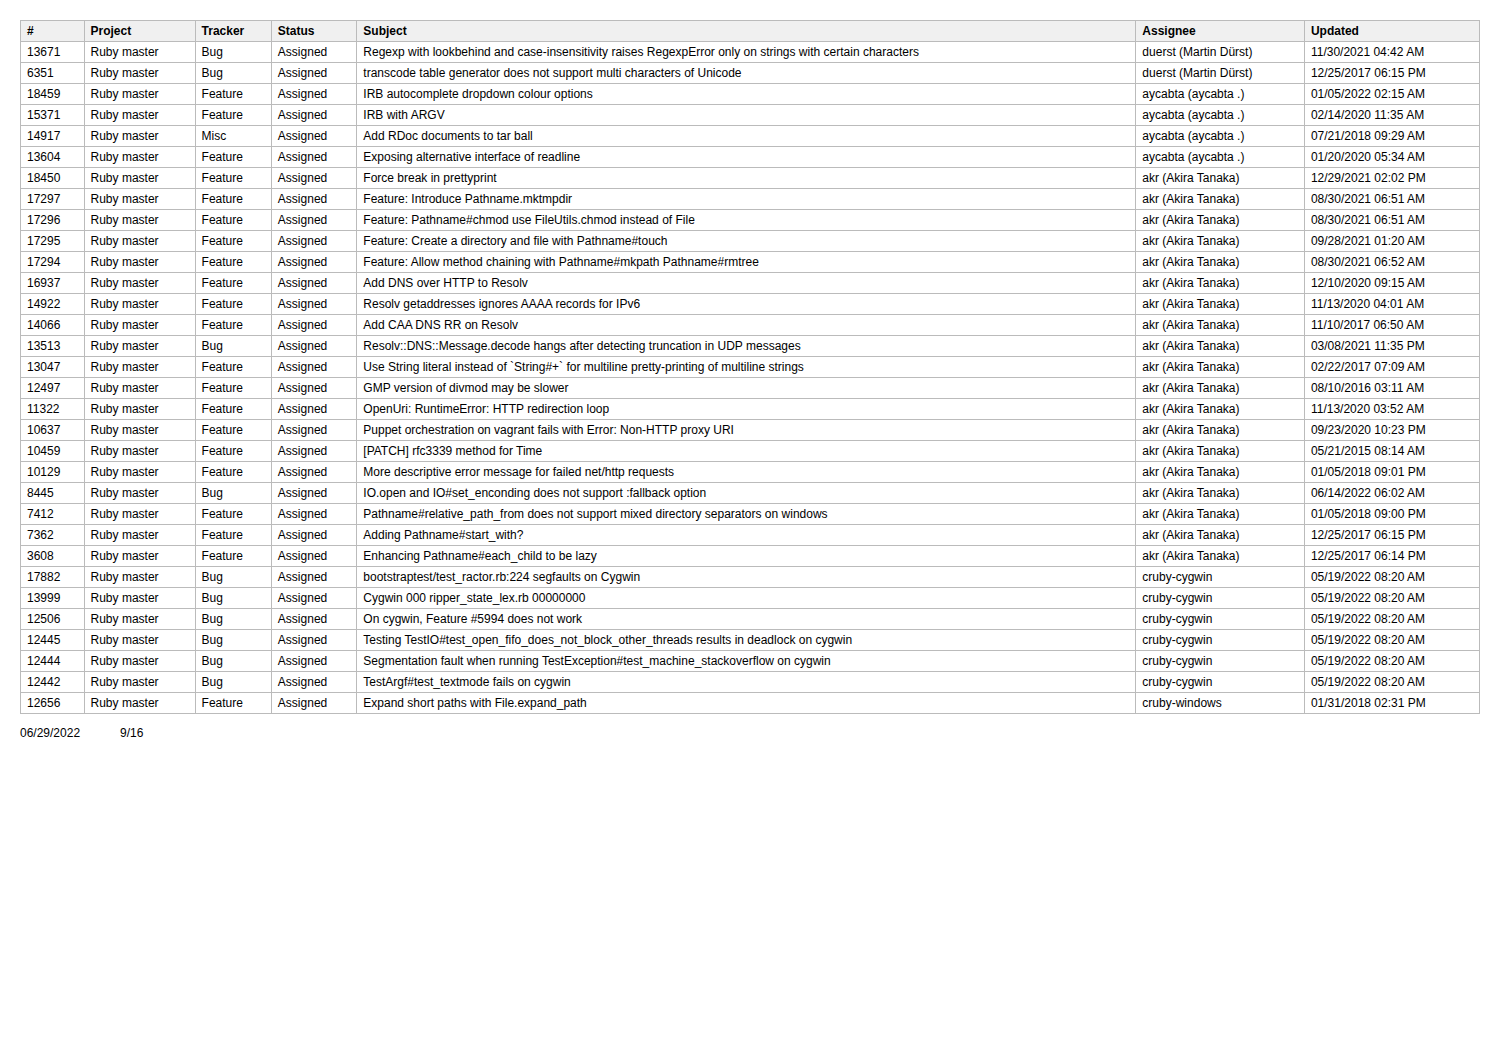| # | Project | Tracker | Status | Subject | Assignee | Updated |
| --- | --- | --- | --- | --- | --- | --- |
| 13671 | Ruby master | Bug | Assigned | Regexp with lookbehind and case-insensitivity raises RegexpError only on strings with certain characters | duerst (Martin Dürst) | 11/30/2021 04:42 AM |
| 6351 | Ruby master | Bug | Assigned | transcode table generator does not support multi characters of Unicode | duerst (Martin Dürst) | 12/25/2017 06:15 PM |
| 18459 | Ruby master | Feature | Assigned | IRB autocomplete dropdown colour options | aycabta (aycabta .) | 01/05/2022 02:15 AM |
| 15371 | Ruby master | Feature | Assigned | IRB with ARGV | aycabta (aycabta .) | 02/14/2020 11:35 AM |
| 14917 | Ruby master | Misc | Assigned | Add RDoc documents to tar ball | aycabta (aycabta .) | 07/21/2018 09:29 AM |
| 13604 | Ruby master | Feature | Assigned | Exposing alternative interface of readline | aycabta (aycabta .) | 01/20/2020 05:34 AM |
| 18450 | Ruby master | Feature | Assigned | Force break in prettyprint | akr (Akira Tanaka) | 12/29/2021 02:02 PM |
| 17297 | Ruby master | Feature | Assigned | Feature: Introduce Pathname.mktmpdir | akr (Akira Tanaka) | 08/30/2021 06:51 AM |
| 17296 | Ruby master | Feature | Assigned | Feature: Pathname#chmod use FileUtils.chmod instead of File | akr (Akira Tanaka) | 08/30/2021 06:51 AM |
| 17295 | Ruby master | Feature | Assigned | Feature: Create a directory and file with Pathname#touch | akr (Akira Tanaka) | 09/28/2021 01:20 AM |
| 17294 | Ruby master | Feature | Assigned | Feature: Allow method chaining with Pathname#mkpath Pathname#rmtree | akr (Akira Tanaka) | 08/30/2021 06:52 AM |
| 16937 | Ruby master | Feature | Assigned | Add DNS over HTTP to Resolv | akr (Akira Tanaka) | 12/10/2020 09:15 AM |
| 14922 | Ruby master | Feature | Assigned | Resolv getaddresses ignores AAAA records for IPv6 | akr (Akira Tanaka) | 11/13/2020 04:01 AM |
| 14066 | Ruby master | Feature | Assigned | Add CAA DNS RR on Resolv | akr (Akira Tanaka) | 11/10/2017 06:50 AM |
| 13513 | Ruby master | Bug | Assigned | Resolv::DNS::Message.decode hangs after detecting truncation in UDP messages | akr (Akira Tanaka) | 03/08/2021 11:35 PM |
| 13047 | Ruby master | Feature | Assigned | Use String literal instead of `String#+` for multiline pretty-printing of multiline strings | akr (Akira Tanaka) | 02/22/2017 07:09 AM |
| 12497 | Ruby master | Feature | Assigned | GMP version of divmod may be slower | akr (Akira Tanaka) | 08/10/2016 03:11 AM |
| 11322 | Ruby master | Feature | Assigned | OpenUri: RuntimeError: HTTP redirection loop | akr (Akira Tanaka) | 11/13/2020 03:52 AM |
| 10637 | Ruby master | Feature | Assigned | Puppet orchestration on vagrant fails with Error: Non-HTTP proxy URI | akr (Akira Tanaka) | 09/23/2020 10:23 PM |
| 10459 | Ruby master | Feature | Assigned | [PATCH] rfc3339 method for Time | akr (Akira Tanaka) | 05/21/2015 08:14 AM |
| 10129 | Ruby master | Feature | Assigned | More descriptive error message for failed net/http requests | akr (Akira Tanaka) | 01/05/2018 09:01 PM |
| 8445 | Ruby master | Bug | Assigned | IO.open and IO#set_enconding does not support :fallback option | akr (Akira Tanaka) | 06/14/2022 06:02 AM |
| 7412 | Ruby master | Feature | Assigned | Pathname#relative_path_from does not support mixed directory separators on windows | akr (Akira Tanaka) | 01/05/2018 09:00 PM |
| 7362 | Ruby master | Feature | Assigned | Adding Pathname#start_with? | akr (Akira Tanaka) | 12/25/2017 06:15 PM |
| 3608 | Ruby master | Feature | Assigned | Enhancing Pathname#each_child to be lazy | akr (Akira Tanaka) | 12/25/2017 06:14 PM |
| 17882 | Ruby master | Bug | Assigned | bootstraptest/test_ractor.rb:224 segfaults on Cygwin | cruby-cygwin | 05/19/2022 08:20 AM |
| 13999 | Ruby master | Bug | Assigned | Cygwin 000 ripper_state_lex.rb 00000000 | cruby-cygwin | 05/19/2022 08:20 AM |
| 12506 | Ruby master | Bug | Assigned | On cygwin, Feature #5994 does not work | cruby-cygwin | 05/19/2022 08:20 AM |
| 12445 | Ruby master | Bug | Assigned | Testing TestIO#test_open_fifo_does_not_block_other_threads results in deadlock on cygwin | cruby-cygwin | 05/19/2022 08:20 AM |
| 12444 | Ruby master | Bug | Assigned | Segmentation fault when running TestException#test_machine_stackoverflow on cygwin | cruby-cygwin | 05/19/2022 08:20 AM |
| 12442 | Ruby master | Bug | Assigned | TestArgf#test_textmode fails on cygwin | cruby-cygwin | 05/19/2022 08:20 AM |
| 12656 | Ruby master | Feature | Assigned | Expand short paths with File.expand_path | cruby-windows | 01/31/2018 02:31 PM |
06/29/2022 9/16